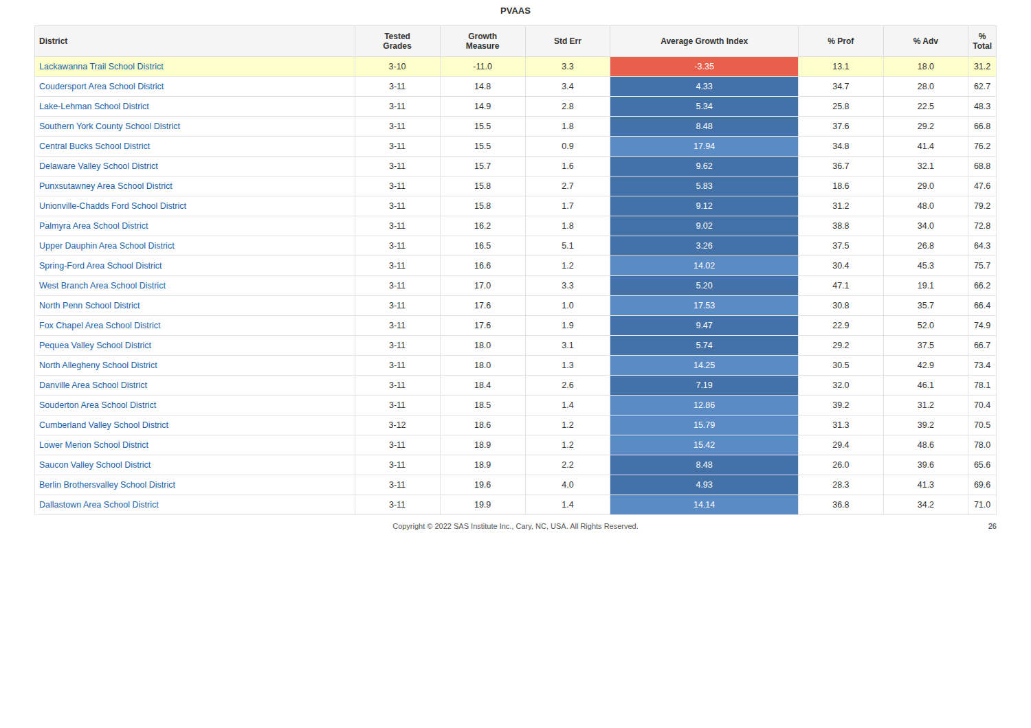PVAAS
| District | Tested Grades | Growth Measure | Std Err | Average Growth Index | % Prof | % Adv | % Total |
| --- | --- | --- | --- | --- | --- | --- | --- |
| Lackawanna Trail School District | 3-10 | -11.0 | 3.3 | -3.35 | 13.1 | 18.0 | 31.2 |
| Coudersport Area School District | 3-11 | 14.8 | 3.4 | 4.33 | 34.7 | 28.0 | 62.7 |
| Lake-Lehman School District | 3-11 | 14.9 | 2.8 | 5.34 | 25.8 | 22.5 | 48.3 |
| Southern York County School District | 3-11 | 15.5 | 1.8 | 8.48 | 37.6 | 29.2 | 66.8 |
| Central Bucks School District | 3-11 | 15.5 | 0.9 | 17.94 | 34.8 | 41.4 | 76.2 |
| Delaware Valley School District | 3-11 | 15.7 | 1.6 | 9.62 | 36.7 | 32.1 | 68.8 |
| Punxsutawney Area School District | 3-11 | 15.8 | 2.7 | 5.83 | 18.6 | 29.0 | 47.6 |
| Unionville-Chadds Ford School District | 3-11 | 15.8 | 1.7 | 9.12 | 31.2 | 48.0 | 79.2 |
| Palmyra Area School District | 3-11 | 16.2 | 1.8 | 9.02 | 38.8 | 34.0 | 72.8 |
| Upper Dauphin Area School District | 3-11 | 16.5 | 5.1 | 3.26 | 37.5 | 26.8 | 64.3 |
| Spring-Ford Area School District | 3-11 | 16.6 | 1.2 | 14.02 | 30.4 | 45.3 | 75.7 |
| West Branch Area School District | 3-11 | 17.0 | 3.3 | 5.20 | 47.1 | 19.1 | 66.2 |
| North Penn School District | 3-11 | 17.6 | 1.0 | 17.53 | 30.8 | 35.7 | 66.4 |
| Fox Chapel Area School District | 3-11 | 17.6 | 1.9 | 9.47 | 22.9 | 52.0 | 74.9 |
| Pequea Valley School District | 3-11 | 18.0 | 3.1 | 5.74 | 29.2 | 37.5 | 66.7 |
| North Allegheny School District | 3-11 | 18.0 | 1.3 | 14.25 | 30.5 | 42.9 | 73.4 |
| Danville Area School District | 3-11 | 18.4 | 2.6 | 7.19 | 32.0 | 46.1 | 78.1 |
| Souderton Area School District | 3-11 | 18.5 | 1.4 | 12.86 | 39.2 | 31.2 | 70.4 |
| Cumberland Valley School District | 3-12 | 18.6 | 1.2 | 15.79 | 31.3 | 39.2 | 70.5 |
| Lower Merion School District | 3-11 | 18.9 | 1.2 | 15.42 | 29.4 | 48.6 | 78.0 |
| Saucon Valley School District | 3-11 | 18.9 | 2.2 | 8.48 | 26.0 | 39.6 | 65.6 |
| Berlin Brothersvalley School District | 3-11 | 19.6 | 4.0 | 4.93 | 28.3 | 41.3 | 69.6 |
| Dallastown Area School District | 3-11 | 19.9 | 1.4 | 14.14 | 36.8 | 34.2 | 71.0 |
Copyright © 2022 SAS Institute Inc., Cary, NC, USA. All Rights Reserved. 26